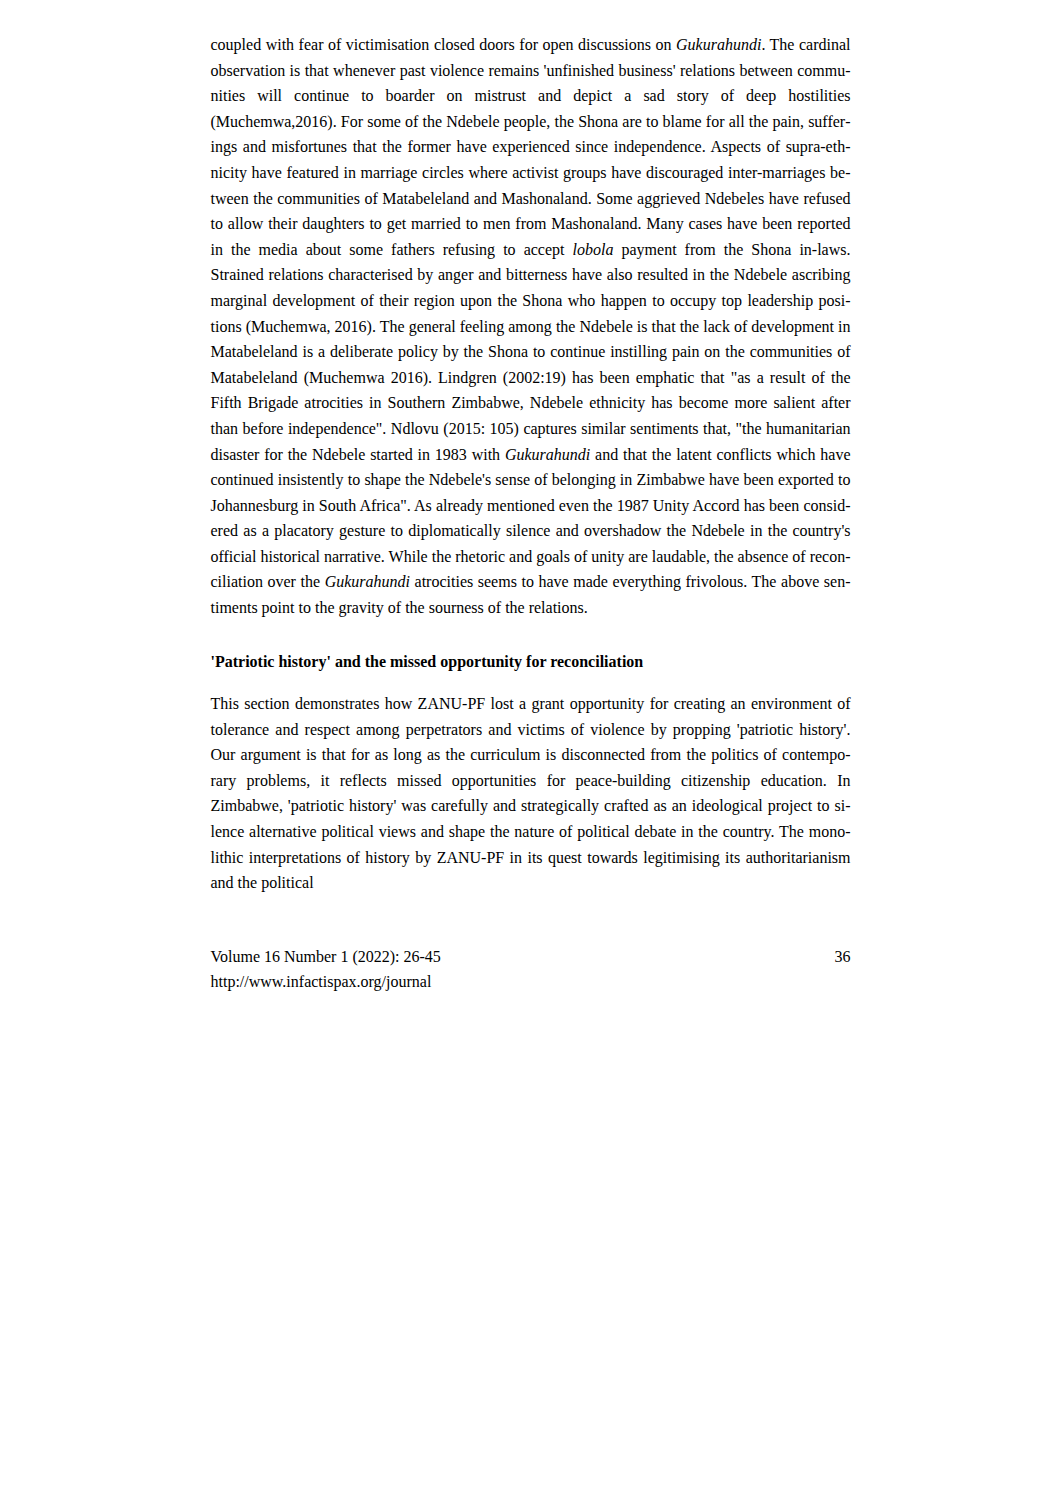coupled with fear of victimisation closed doors for open discussions on Gukurahundi. The cardinal observation is that whenever past violence remains 'unfinished business' relations between communities will continue to boarder on mistrust and depict a sad story of deep hostilities (Muchemwa,2016). For some of the Ndebele people, the Shona are to blame for all the pain, sufferings and misfortunes that the former have experienced since independence. Aspects of supra-ethnicity have featured in marriage circles where activist groups have discouraged inter-marriages between the communities of Matabeleland and Mashonaland. Some aggrieved Ndebeles have refused to allow their daughters to get married to men from Mashonaland. Many cases have been reported in the media about some fathers refusing to accept lobola payment from the Shona in-laws. Strained relations characterised by anger and bitterness have also resulted in the Ndebele ascribing marginal development of their region upon the Shona who happen to occupy top leadership positions (Muchemwa, 2016). The general feeling among the Ndebele is that the lack of development in Matabeleland is a deliberate policy by the Shona to continue instilling pain on the communities of Matabeleland (Muchemwa 2016). Lindgren (2002:19) has been emphatic that "as a result of the Fifth Brigade atrocities in Southern Zimbabwe, Ndebele ethnicity has become more salient after than before independence". Ndlovu (2015: 105) captures similar sentiments that, "the humanitarian disaster for the Ndebele started in 1983 with Gukurahundi and that the latent conflicts which have continued insistently to shape the Ndebele's sense of belonging in Zimbabwe have been exported to Johannesburg in South Africa". As already mentioned even the 1987 Unity Accord has been considered as a placatory gesture to diplomatically silence and overshadow the Ndebele in the country's official historical narrative. While the rhetoric and goals of unity are laudable, the absence of reconciliation over the Gukurahundi atrocities seems to have made everything frivolous. The above sentiments point to the gravity of the sourness of the relations.
'Patriotic history' and the missed opportunity for reconciliation
This section demonstrates how ZANU-PF lost a grant opportunity for creating an environment of tolerance and respect among perpetrators and victims of violence by propping 'patriotic history'. Our argument is that for as long as the curriculum is disconnected from the politics of contemporary problems, it reflects missed opportunities for peace-building citizenship education. In Zimbabwe, 'patriotic history' was carefully and strategically crafted as an ideological project to silence alternative political views and shape the nature of political debate in the country. The monolithic interpretations of history by ZANU-PF in its quest towards legitimising its authoritarianism and the political
Volume 16 Number 1 (2022): 26-45
http://www.infactispax.org/journal
36